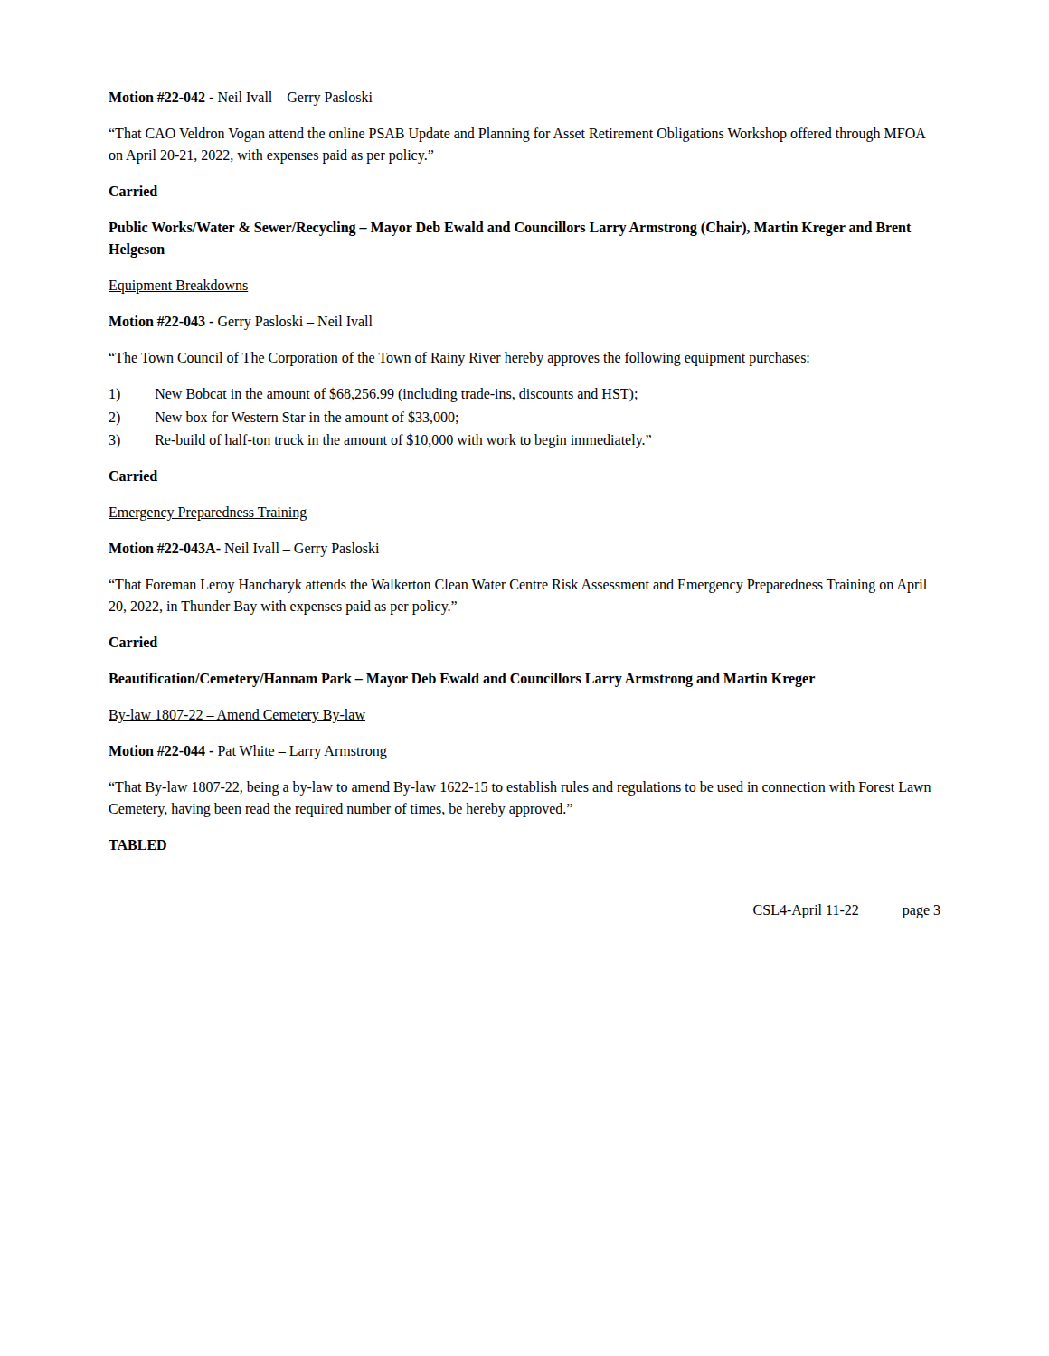Motion #22-042 - Neil Ivall – Gerry Pasloski
“That CAO Veldron Vogan attend the online PSAB Update and Planning for Asset Retirement Obligations Workshop offered through MFOA on April 20-21, 2022, with expenses paid as per policy.”
Carried
Public Works/Water & Sewer/Recycling – Mayor Deb Ewald and Councillors Larry Armstrong (Chair), Martin Kreger and Brent Helgeson
Equipment Breakdowns
Motion #22-043 - Gerry Pasloski – Neil Ivall
“The Town Council of The Corporation of the Town of Rainy River hereby approves the following equipment purchases:
1) New Bobcat in the amount of $68,256.99 (including trade-ins, discounts and HST);
2) New box for Western Star in the amount of $33,000;
3) Re-build of half-ton truck in the amount of $10,000 with work to begin immediately.”
Carried
Emergency Preparedness Training
Motion #22-043A- Neil Ivall – Gerry Pasloski
“That Foreman Leroy Hancharyk attends the Walkerton Clean Water Centre Risk Assessment and Emergency Preparedness Training on April 20, 2022, in Thunder Bay with expenses paid as per policy.”
Carried
Beautification/Cemetery/Hannam Park – Mayor Deb Ewald and Councillors Larry Armstrong and Martin Kreger
By-law 1807-22 – Amend Cemetery By-law
Motion #22-044 - Pat White – Larry Armstrong
“That By-law 1807-22, being a by-law to amend By-law 1622-15 to establish rules and regulations to be used in connection with Forest Lawn Cemetery, having been read the required number of times, be hereby approved.”
TABLED
CSL4-April 11-22page 3